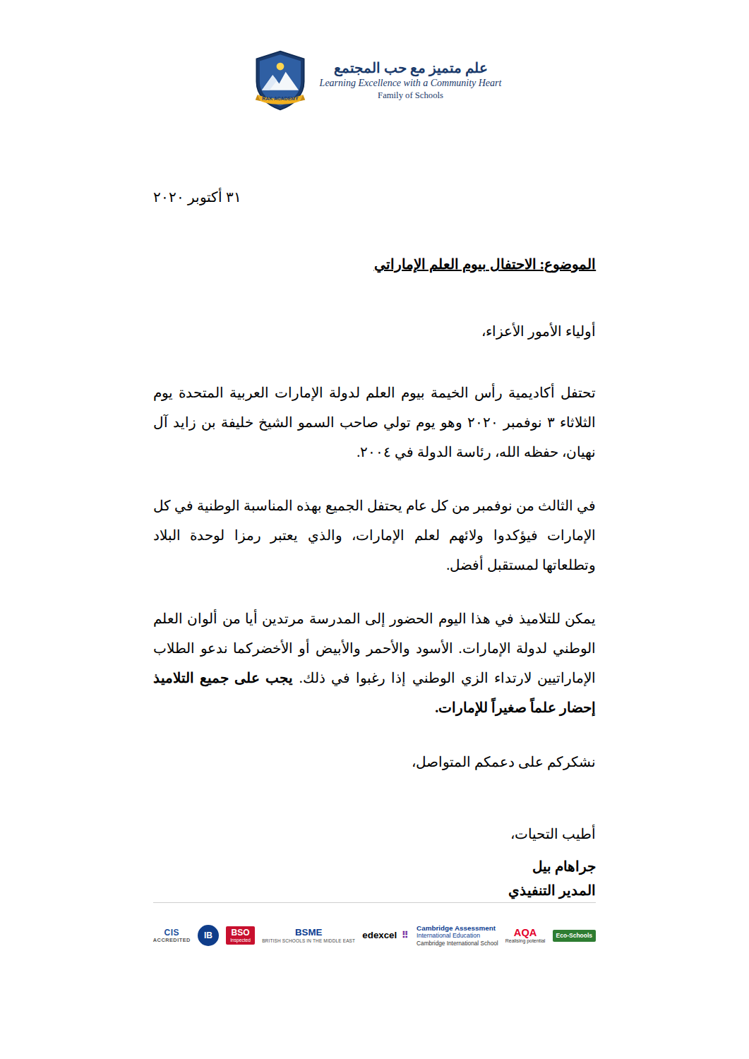RAK ACADEMY
علم متميز مع حب المجتمع
Learning Excellence with a Community Heart
Family of Schools
٣١ أكتوبر ٢٠٢٠
الموضوع: الاحتفال بيوم العلم الإماراتي
أولياء الأمور الأعزاء،
تحتفل أكاديمية رأس الخيمة بيوم العلم لدولة الإمارات العربية المتحدة يوم الثلاثاء ٣ نوفمبر ٢٠٢٠ وهو يوم تولي صاحب السمو الشيخ خليفة بن زايد آل نهيان، حفظه الله، رئاسة الدولة في ٢٠٠٤.
في الثالث من نوفمبر من كل عام يحتفل الجميع بهذه المناسبة الوطنية في كل الإمارات فيؤكدوا ولائهم لعلم الإمارات، والذي يعتبر رمزا لوحدة البلاد وتطلعاتها لمستقبل أفضل.
يمكن للتلاميذ في هذا اليوم الحضور إلى المدرسة مرتدين أيا من ألوان العلم الوطني لدولة الإمارات. الأسود والأحمر والأبيض أو الأخضركما ندعو الطلاب الإماراتيين لارتداء الزي الوطني إذا رغبوا في ذلك. يجب على جميع التلاميذ إحضار علماً صغيراً للإمارات.
نشكركم على دعمكم المتواصل،
أطيب التحيات،
جراهام بيل
المدير التنفيذي
CIS ACCREDITED
IB
BSO Inspected
BSME BRITISH SCHOOLS IN THE MIDDLE EAST
edexcel ⠿
Cambridge Assessment International Education Cambridge International School
AQA Realising potential
Eco-Schools